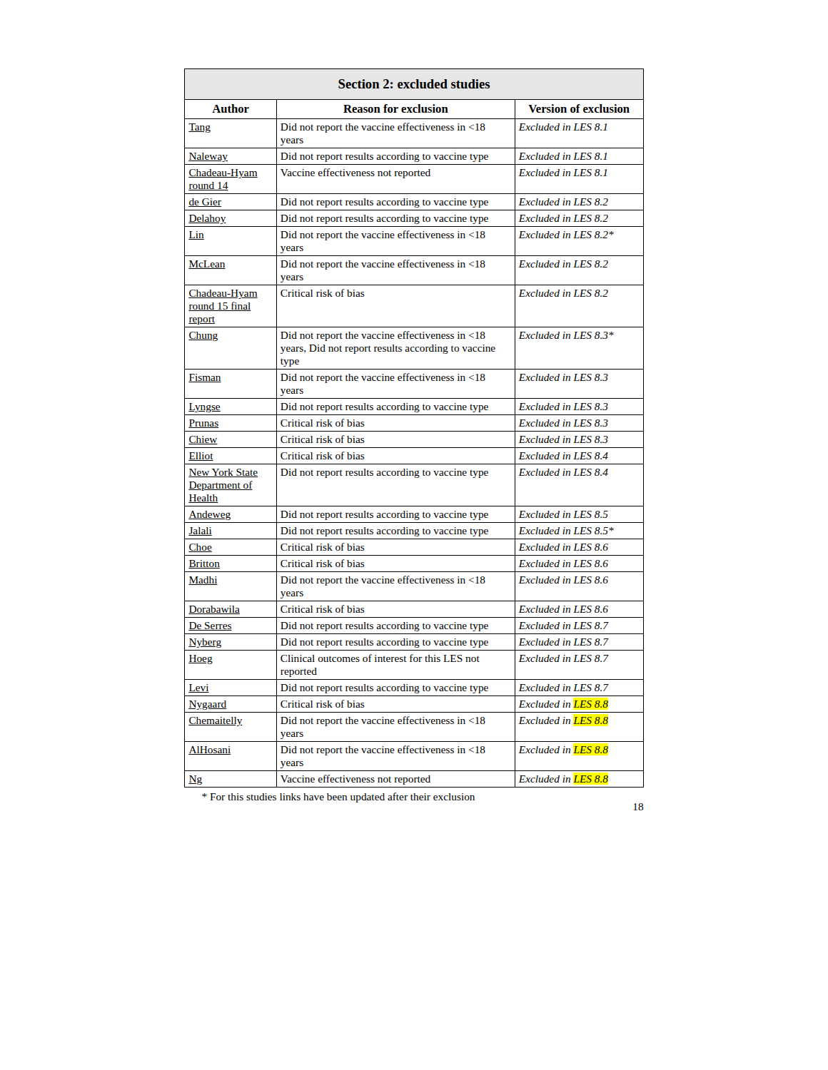| Section 2: excluded studies |
| --- |
| Author | Reason for exclusion | Version of exclusion |
| Tang | Did not report the vaccine effectiveness in <18 years | Excluded in LES 8.1 |
| Naleway | Did not report results according to vaccine type | Excluded in LES 8.1 |
| Chadeau-Hyam round 14 | Vaccine effectiveness not reported | Excluded in LES 8.1 |
| de Gier | Did not report results according to vaccine type | Excluded in LES 8.2 |
| Delahoy | Did not report results according to vaccine type | Excluded in LES 8.2 |
| Lin | Did not report the vaccine effectiveness in <18 years | Excluded in LES 8.2* |
| McLean | Did not report the vaccine effectiveness in <18 years | Excluded in LES 8.2 |
| Chadeau-Hyam round 15 final report | Critical risk of bias | Excluded in LES 8.2 |
| Chung | Did not report the vaccine effectiveness in <18 years, Did not report results according to vaccine type | Excluded in LES 8.3* |
| Fisman | Did not report the vaccine effectiveness in <18 years | Excluded in LES 8.3 |
| Lyngse | Did not report results according to vaccine type | Excluded in LES 8.3 |
| Prunas | Critical risk of bias | Excluded in LES 8.3 |
| Chiew | Critical risk of bias | Excluded in LES 8.3 |
| Elliot | Critical risk of bias | Excluded in LES 8.4 |
| New York State Department of Health | Did not report results according to vaccine type | Excluded in LES 8.4 |
| Andeweg | Did not report results according to vaccine type | Excluded in LES 8.5 |
| Jalali | Did not report results according to vaccine type | Excluded in LES 8.5* |
| Choe | Critical risk of bias | Excluded in LES 8.6 |
| Britton | Critical risk of bias | Excluded in LES 8.6 |
| Madhi | Did not report the vaccine effectiveness in <18 years | Excluded in LES 8.6 |
| Dorabawila | Critical risk of bias | Excluded in LES 8.6 |
| De Serres | Did not report results according to vaccine type | Excluded in LES 8.7 |
| Nyberg | Did not report results according to vaccine type | Excluded in LES 8.7 |
| Hoeg | Clinical outcomes of interest for this LES not reported | Excluded in LES 8.7 |
| Levi | Did not report results according to vaccine type | Excluded in LES 8.7 |
| Nygaard | Critical risk of bias | Excluded in LES 8.8 |
| Chemaitelly | Did not report the vaccine effectiveness in <18 years | Excluded in LES 8.8 |
| AlHosani | Did not report the vaccine effectiveness in <18 years | Excluded in LES 8.8 |
| Ng | Vaccine effectiveness not reported | Excluded in LES 8.8 |
* For this studies links have been updated after their exclusion
18